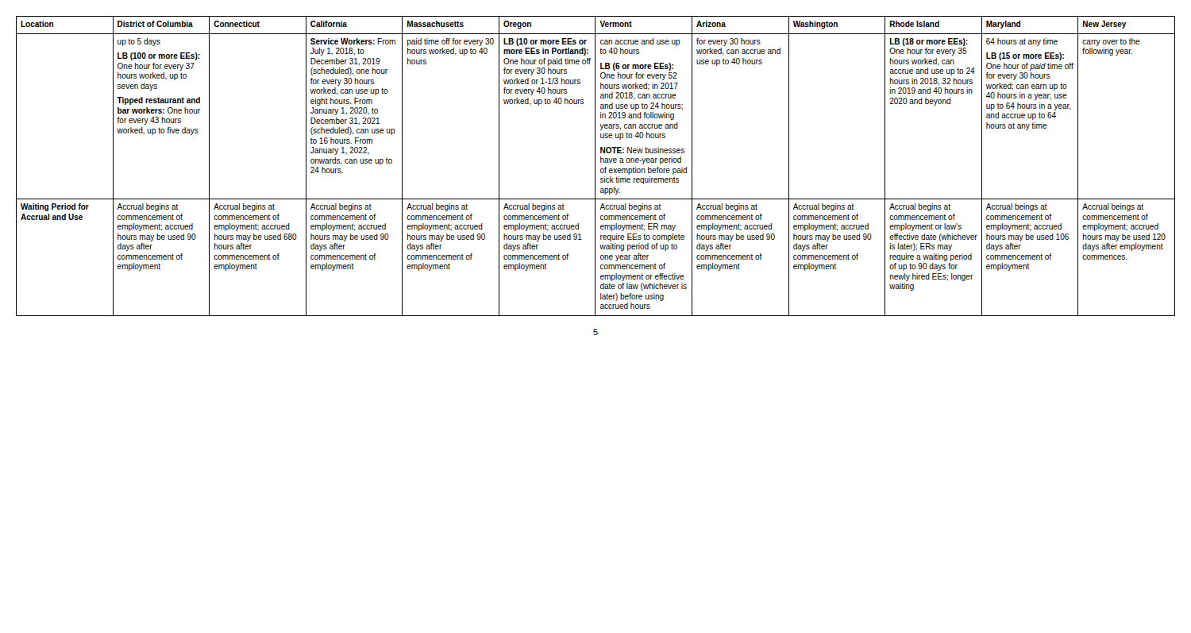| Location | District of Columbia | Connecticut | California | Massachusetts | Oregon | Vermont | Arizona | Washington | Rhode Island | Maryland | New Jersey |
| --- | --- | --- | --- | --- | --- | --- | --- | --- | --- | --- | --- |
| | up to 5 days LB (100 or more EEs): One hour for every 37 hours worked, up to seven days Tipped restaurant and bar workers: One hour for every 43 hours worked, up to five days | | Service Workers: From July 1, 2018, to December 31, 2019 (scheduled), one hour for every 30 hours worked, can use up to eight hours. From January 1, 2020, to December 31, 2021 (scheduled), can use up to 16 hours. From January 1, 2022, onwards, can use up to 24 hours. | paid time off for every 30 hours worked, up to 40 hours | LB (10 or more EEs or more EEs in Portland): One hour of paid time off for every 30 hours worked or 1-1/3 hours for every 40 hours worked, up to 40 hours | can accrue and use up to 40 hours LB (6 or more EEs): One hour for every 52 hours worked; in 2017 and 2018, can accrue and use up to 24 hours; in 2019 and following years, can accrue and use up to 40 hours NOTE: New businesses have a one-year period of exemption before paid sick time requirements apply. | for every 30 hours worked, can accrue and use up to 40 hours | | LB (18 or more EEs): One hour for every 35 hours worked, can accrue and use up to 24 hours in 2018, 32 hours in 2019 and 40 hours in 2020 and beyond | 64 hours at any time LB (15 or more EEs): One hour of paid time off for every 30 hours worked; can earn up to 40 hours in a year; use up to 64 hours in a year, and accrue up to 64 hours at any time | carry over to the following year. |
| Waiting Period for Accrual and Use | Accrual begins at commencement of employment; accrued hours may be used 90 days after commencement of employment | Accrual begins at commencement of employment; accrued hours may be used 680 hours after commencement of employment | Accrual begins at commencement of employment; accrued hours may be used 90 days after commencement of employment | Accrual begins at commencement of employment; accrued hours may be used 90 days after commencement of employment | Accrual begins at commencement of employment; accrued hours may be used 91 days after commencement of employment | Accrual begins at commencement of employment; ER may require EEs to complete waiting period of up to one year after commencement of employment or effective date of law (whichever is later) before using accrued hours | Accrual begins at commencement of employment; accrued hours may be used 90 days after commencement of employment | Accrual begins at commencement of employment; accrued hours may be used 90 days after commencement of employment | Accrual begins at commencement of employment or law's effective date (whichever is later); ERs may require a waiting period of up to 90 days for newly hired EEs; longer waiting | Accrual beings at commencement of employment; accrued hours may be used 106 days after commencement of employment | Accrual beings at commencement of employment; accrued hours may be used 120 days after employment commences. |
5